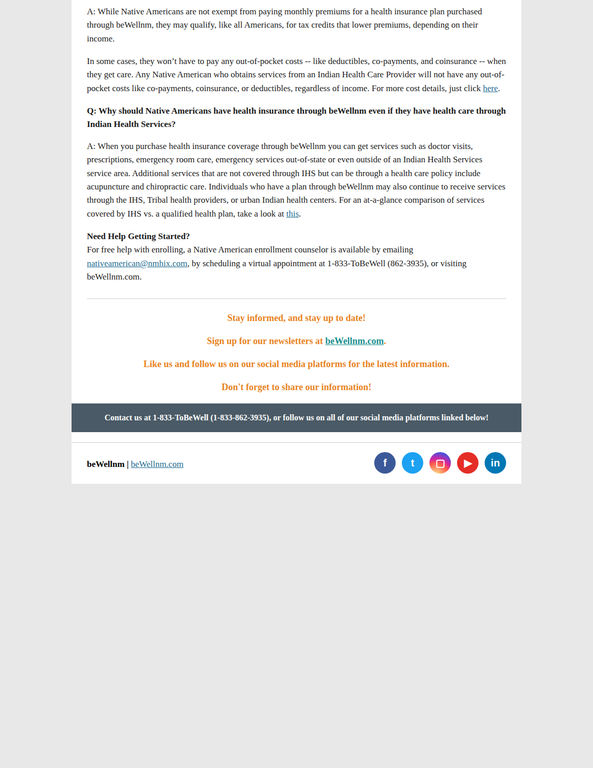A: While Native Americans are not exempt from paying monthly premiums for a health insurance plan purchased through beWellnm, they may qualify, like all Americans, for tax credits that lower premiums, depending on their income.
In some cases, they won’t have to pay any out-of-pocket costs -- like deductibles, co-payments, and coinsurance -- when they get care. Any Native American who obtains services from an Indian Health Care Provider will not have any out-of-pocket costs like co-payments, coinsurance, or deductibles, regardless of income. For more cost details, just click here.
Q: Why should Native Americans have health insurance through beWellnm even if they have health care through Indian Health Services?
A: When you purchase health insurance coverage through beWellnm you can get services such as doctor visits, prescriptions, emergency room care, emergency services out-of-state or even outside of an Indian Health Services service area. Additional services that are not covered through IHS but can be through a health care policy include acupuncture and chiropractic care. Individuals who have a plan through beWellnm may also continue to receive services through the IHS, Tribal health providers, or urban Indian health centers. For an at-a-glance comparison of services covered by IHS vs. a qualified health plan, take a look at this.
Need Help Getting Started?
For free help with enrolling, a Native American enrollment counselor is available by emailing nativeamerican@nmhix.com, by scheduling a virtual appointment at 1-833-ToBeWell (862-3935), or visiting beWellnm.com.
Stay informed, and stay up to date!
Sign up for our newsletters at beWellnm.com.
Like us and follow us on our social media platforms for the latest information.
Don't forget to share our information!
Contact us at 1-833-ToBeWell (1-833-862-3935), or follow us on all of our social media platforms linked below!
beWellnm | beWellnm.com
f t ▢ ▶ in